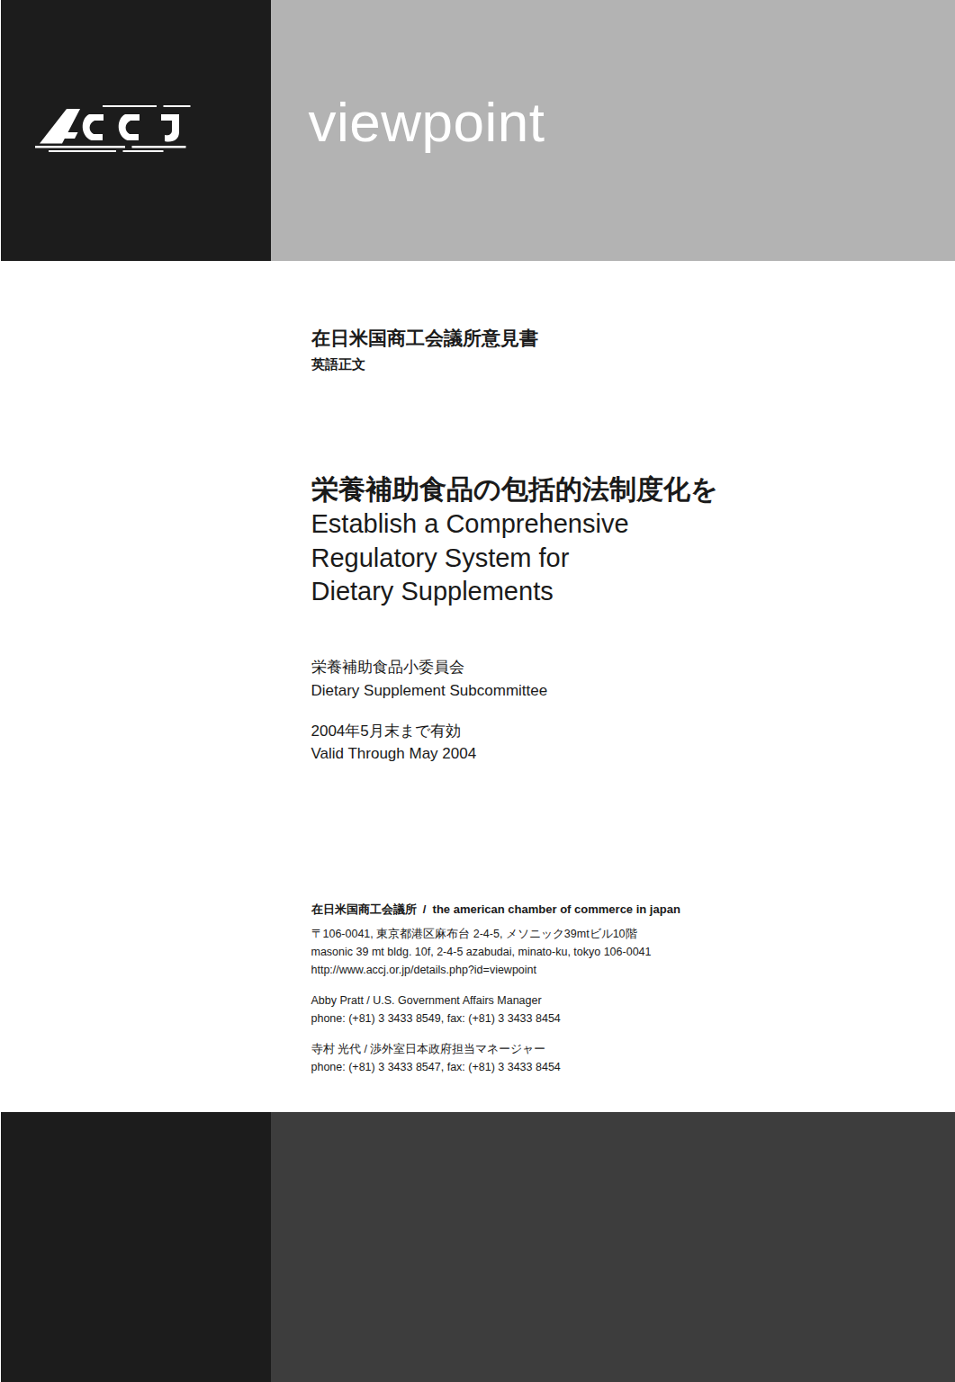viewpoint
在日米国商工会議所意見書
英語正文
栄養補助食品の包括的法制度化を
Establish a Comprehensive
Regulatory System for
Dietary Supplements
栄養補助食品小委員会
Dietary Supplement Subcommittee
2004年5月末まで有効
Valid Through May 2004
在日米国商工会議所 / the american chamber of commerce in japan
〒106-0041, 東京都港区麻布台 2-4-5, メソニック39mtビル10階
masonic 39 mt bldg. 10f, 2-4-5 azabudai, minato-ku, tokyo 106-0041
http://www.accj.or.jp/details.php?id=viewpoint
Abby Pratt / U.S. Government Affairs Manager
phone: (+81) 3 3433 8549, fax: (+81) 3 3433 8454
寺村 光代 / 渉外室日本政府担当マネージャー
phone: (+81) 3 3433 8547, fax: (+81) 3 3433 8454